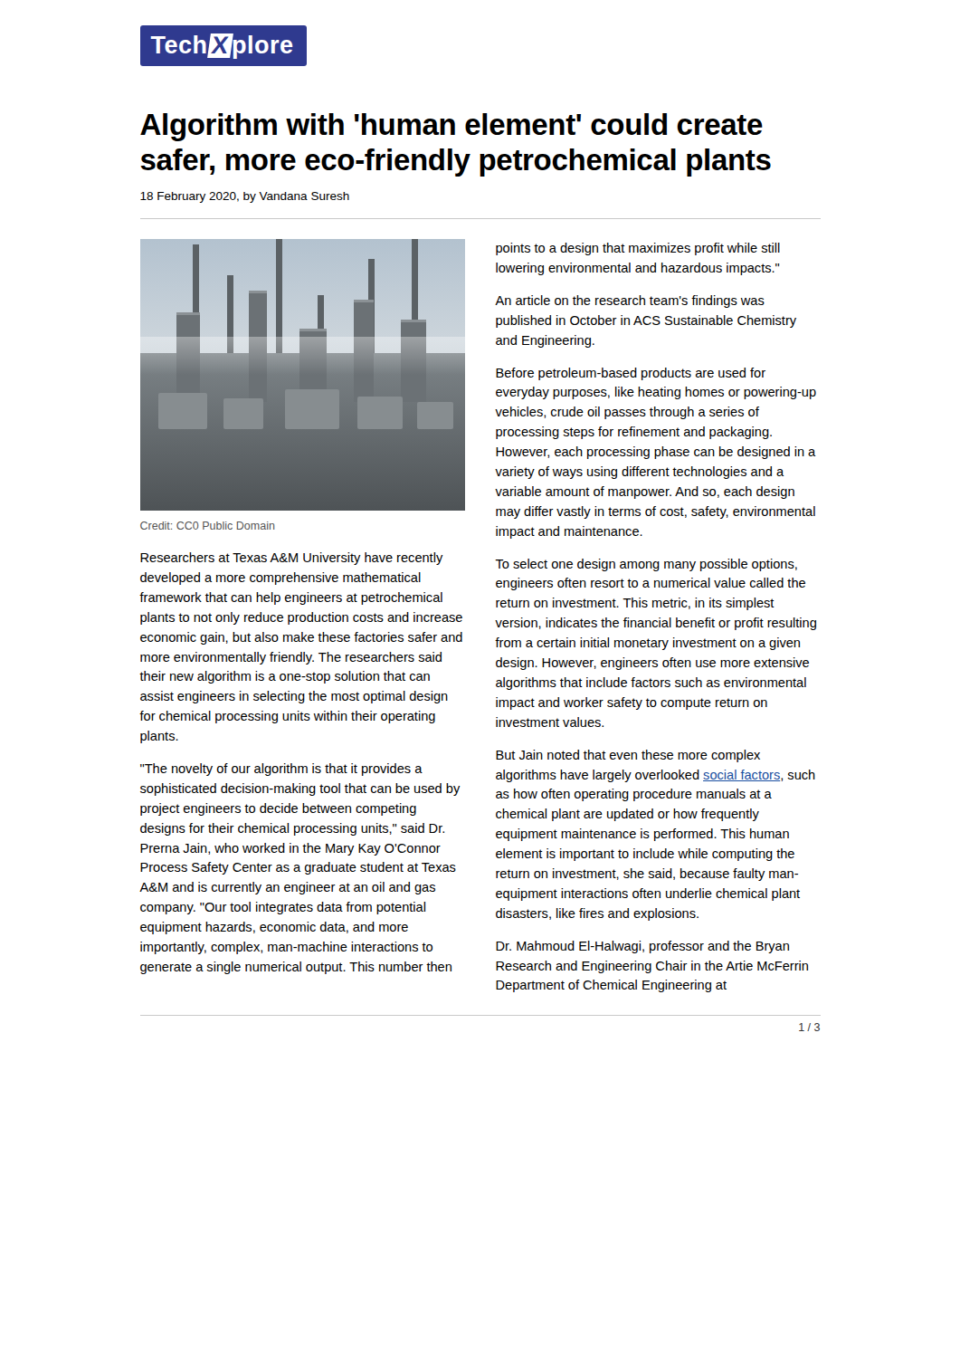TechXplore
Algorithm with 'human element' could create safer, more eco-friendly petrochemical plants
18 February 2020, by Vandana Suresh
Credit: CC0 Public Domain
Researchers at Texas A&M University have recently developed a more comprehensive mathematical framework that can help engineers at petrochemical plants to not only reduce production costs and increase economic gain, but also make these factories safer and more environmentally friendly. The researchers said their new algorithm is a one-stop solution that can assist engineers in selecting the most optimal design for chemical processing units within their operating plants.
"The novelty of our algorithm is that it provides a sophisticated decision-making tool that can be used by project engineers to decide between competing designs for their chemical processing units," said Dr. Prerna Jain, who worked in the Mary Kay O'Connor Process Safety Center as a graduate student at Texas A&M and is currently an engineer at an oil and gas company. "Our tool integrates data from potential equipment hazards, economic data, and more importantly, complex, man-machine interactions to generate a single numerical output. This number then points to a design that maximizes profit while still lowering environmental and hazardous impacts."
An article on the research team's findings was published in October in ACS Sustainable Chemistry and Engineering.
Before petroleum-based products are used for everyday purposes, like heating homes or powering-up vehicles, crude oil passes through a series of processing steps for refinement and packaging. However, each processing phase can be designed in a variety of ways using different technologies and a variable amount of manpower. And so, each design may differ vastly in terms of cost, safety, environmental impact and maintenance.
To select one design among many possible options, engineers often resort to a numerical value called the return on investment. This metric, in its simplest version, indicates the financial benefit or profit resulting from a certain initial monetary investment on a given design. However, engineers often use more extensive algorithms that include factors such as environmental impact and worker safety to compute return on investment values.
But Jain noted that even these more complex algorithms have largely overlooked social factors, such as how often operating procedure manuals at a chemical plant are updated or how frequently equipment maintenance is performed. This human element is important to include while computing the return on investment, she said, because faulty man-equipment interactions often underlie chemical plant disasters, like fires and explosions.
Dr. Mahmoud El-Halwagi, professor and the Bryan Research and Engineering Chair in the Artie McFerrin Department of Chemical Engineering at
1 / 3